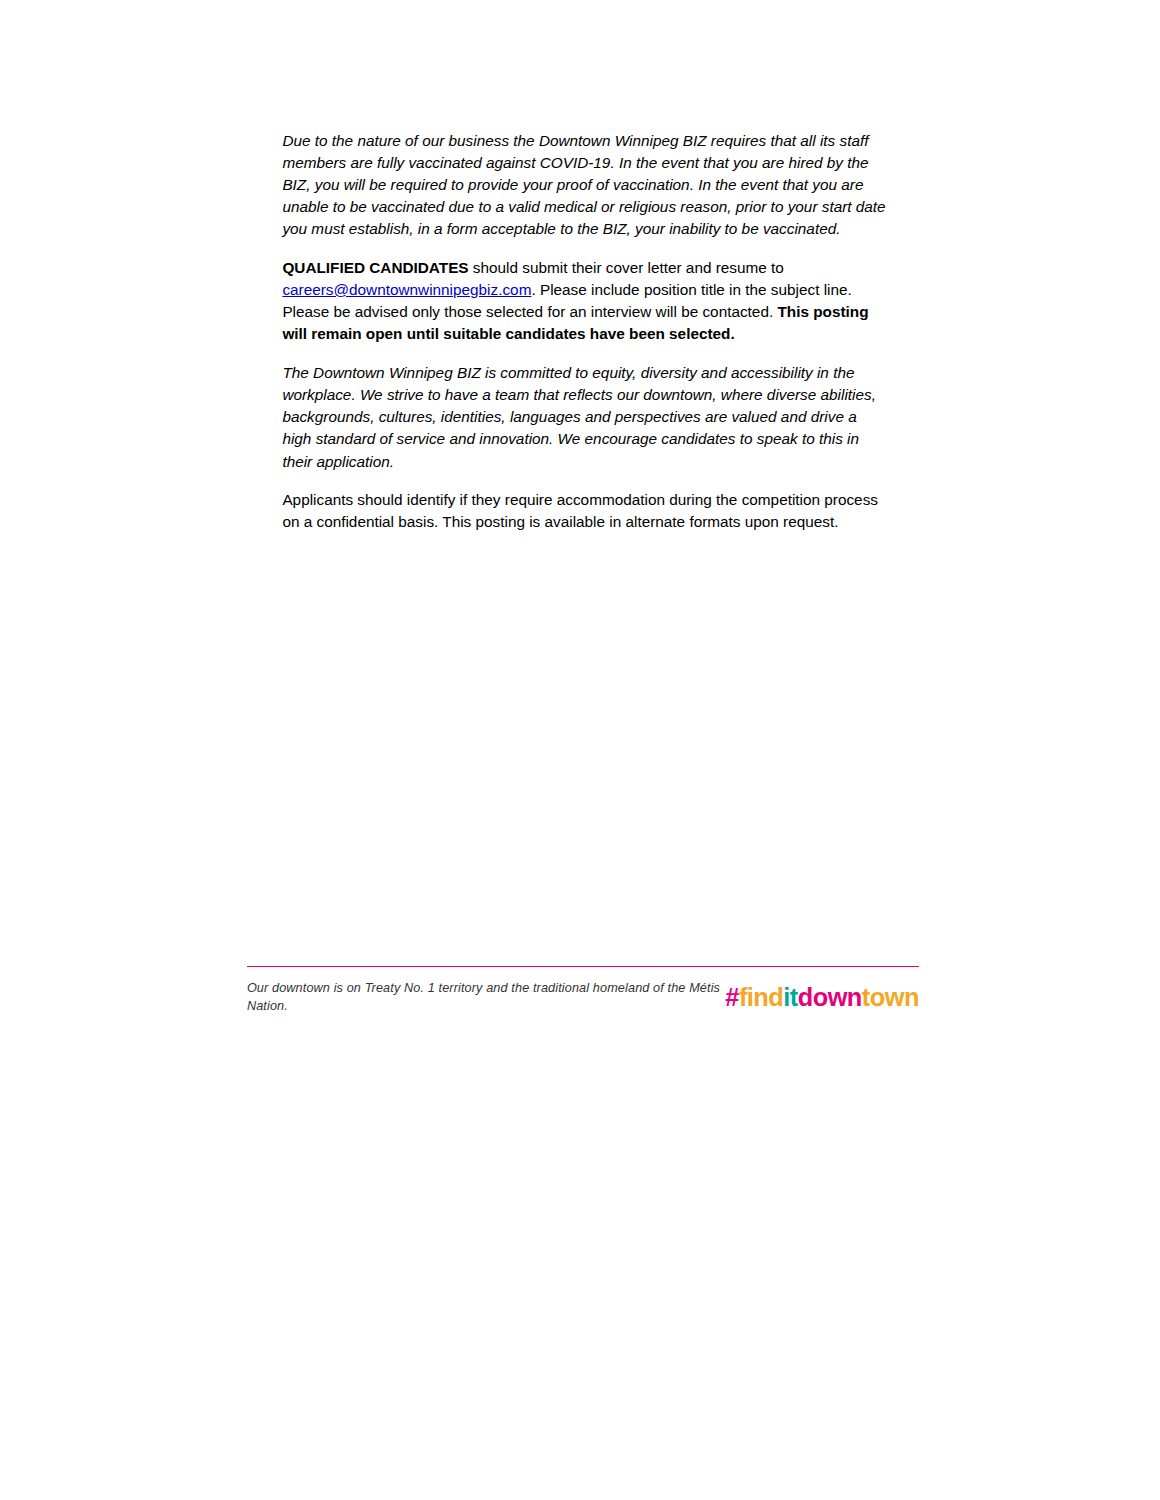Due to the nature of our business the Downtown Winnipeg BIZ requires that all its staff members are fully vaccinated against COVID-19. In the event that you are hired by the BIZ, you will be required to provide your proof of vaccination. In the event that you are unable to be vaccinated due to a valid medical or religious reason, prior to your start date you must establish, in a form acceptable to the BIZ, your inability to be vaccinated.
QUALIFIED CANDIDATES should submit their cover letter and resume to careers@downtownwinnipegbiz.com. Please include position title in the subject line. Please be advised only those selected for an interview will be contacted. This posting will remain open until suitable candidates have been selected.
The Downtown Winnipeg BIZ is committed to equity, diversity and accessibility in the workplace. We strive to have a team that reflects our downtown, where diverse abilities, backgrounds, cultures, identities, languages and perspectives are valued and drive a high standard of service and innovation. We encourage candidates to speak to this in their application.
Applicants should identify if they require accommodation during the competition process on a confidential basis. This posting is available in alternate formats upon request.
Our downtown is on Treaty No. 1 territory and the traditional homeland of the Métis Nation.
#find it down town